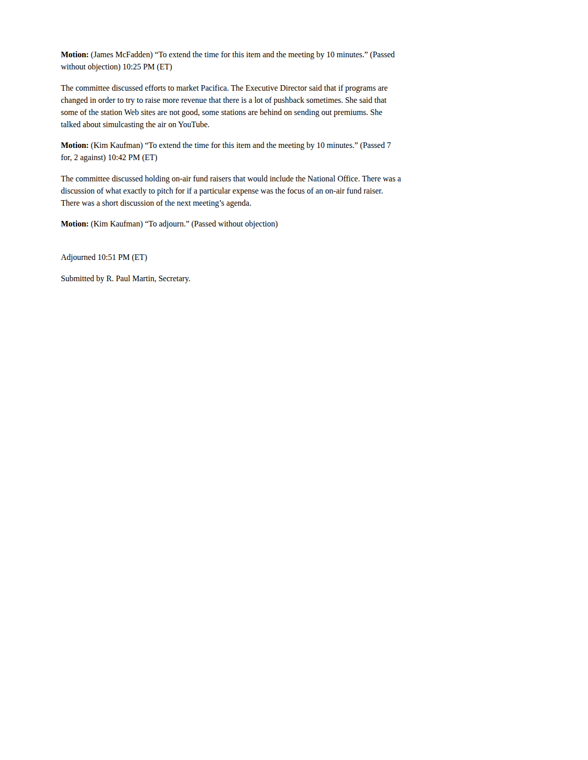Motion: (James McFadden) “To extend the time for this item and the meeting by 10 minutes.” (Passed without objection) 10:25 PM (ET)
The committee discussed efforts to market Pacifica. The Executive Director said that if programs are changed in order to try to raise more revenue that there is a lot of pushback sometimes. She said that some of the station Web sites are not good, some stations are behind on sending out premiums. She talked about simulcasting the air on YouTube.
Motion: (Kim Kaufman) “To extend the time for this item and the meeting by 10 minutes.” (Passed 7 for, 2 against) 10:42 PM (ET)
The committee discussed holding on-air fund raisers that would include the National Office. There was a discussion of what exactly to pitch for if a particular expense was the focus of an on-air fund raiser. There was a short discussion of the next meeting’s agenda.
Motion: (Kim Kaufman) “To adjourn.” (Passed without objection)
Adjourned 10:51 PM (ET)
Submitted by R. Paul Martin, Secretary.